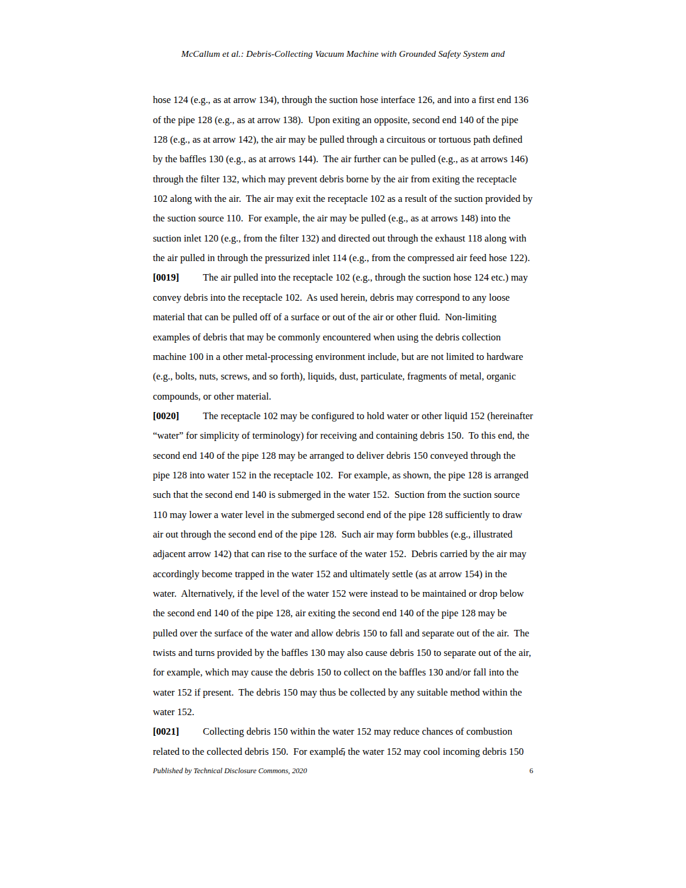McCallum et al.: Debris-Collecting Vacuum Machine with Grounded Safety System and
hose 124 (e.g., as at arrow 134), through the suction hose interface 126, and into a first end 136 of the pipe 128 (e.g., as at arrow 138). Upon exiting an opposite, second end 140 of the pipe 128 (e.g., as at arrow 142), the air may be pulled through a circuitous or tortuous path defined by the baffles 130 (e.g., as at arrows 144). The air further can be pulled (e.g., as at arrows 146) through the filter 132, which may prevent debris borne by the air from exiting the receptacle 102 along with the air. The air may exit the receptacle 102 as a result of the suction provided by the suction source 110. For example, the air may be pulled (e.g., as at arrows 148) into the suction inlet 120 (e.g., from the filter 132) and directed out through the exhaust 118 along with the air pulled in through the pressurized inlet 114 (e.g., from the compressed air feed hose 122).
[0019] The air pulled into the receptacle 102 (e.g., through the suction hose 124 etc.) may convey debris into the receptacle 102. As used herein, debris may correspond to any loose material that can be pulled off of a surface or out of the air or other fluid. Non-limiting examples of debris that may be commonly encountered when using the debris collection machine 100 in a other metal-processing environment include, but are not limited to hardware (e.g., bolts, nuts, screws, and so forth), liquids, dust, particulate, fragments of metal, organic compounds, or other material.
[0020] The receptacle 102 may be configured to hold water or other liquid 152 (hereinafter “water” for simplicity of terminology) for receiving and containing debris 150. To this end, the second end 140 of the pipe 128 may be arranged to deliver debris 150 conveyed through the pipe 128 into water 152 in the receptacle 102. For example, as shown, the pipe 128 is arranged such that the second end 140 is submerged in the water 152. Suction from the suction source 110 may lower a water level in the submerged second end of the pipe 128 sufficiently to draw air out through the second end of the pipe 128. Such air may form bubbles (e.g., illustrated adjacent arrow 142) that can rise to the surface of the water 152. Debris carried by the air may accordingly become trapped in the water 152 and ultimately settle (as at arrow 154) in the water. Alternatively, if the level of the water 152 were instead to be maintained or drop below the second end 140 of the pipe 128, air exiting the second end 140 of the pipe 128 may be pulled over the surface of the water and allow debris 150 to fall and separate out of the air. The twists and turns provided by the baffles 130 may also cause debris 150 to separate out of the air, for example, which may cause the debris 150 to collect on the baffles 130 and/or fall into the water 152 if present. The debris 150 may thus be collected by any suitable method within the water 152.
[0021] Collecting debris 150 within the water 152 may reduce chances of combustion related to the collected debris 150. For example, the water 152 may cool incoming debris 150
5
Published by Technical Disclosure Commons, 2020 6